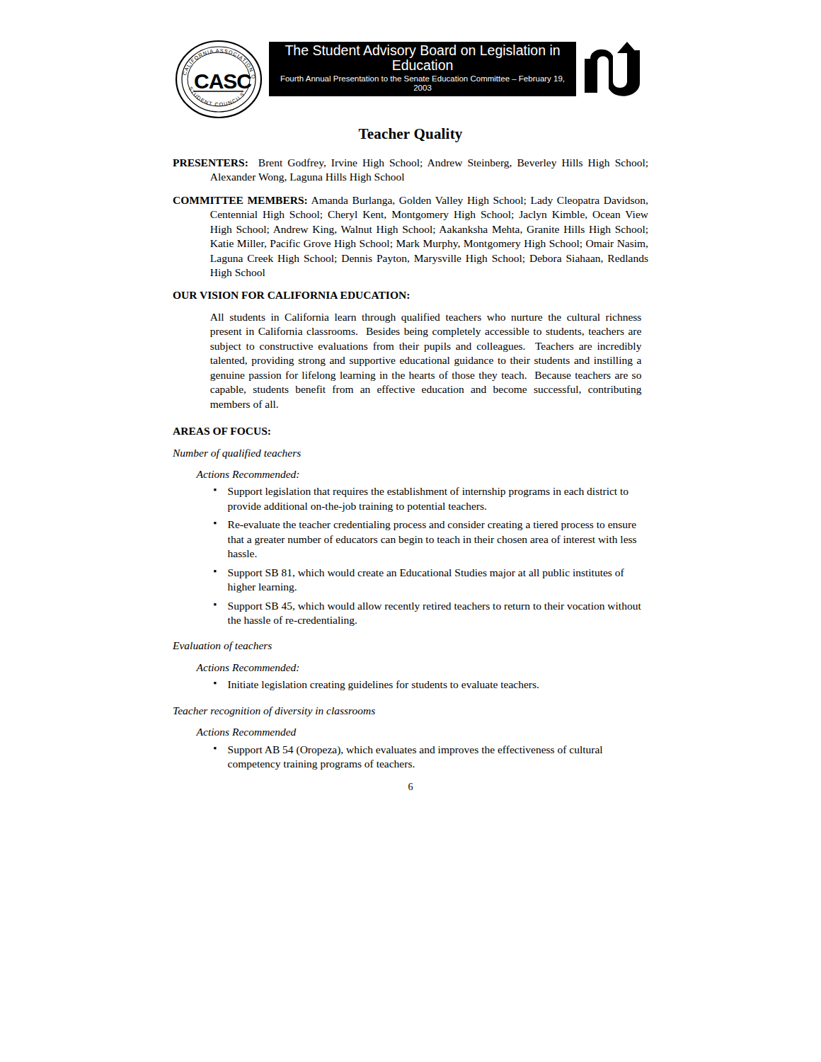CASC seal CALIFORNIA ASSOCIATION OF STUDENT COUNCILS CASC
The Student Advisory Board on Legislation in Education
Fourth Annual Presentation to the Senate Education Committee – February 19, 2003
SABLE logo
Teacher Quality
PRESENTERS: Brent Godfrey, Irvine High School; Andrew Steinberg, Beverley Hills High School; Alexander Wong, Laguna Hills High School
COMMITTEE MEMBERS: Amanda Burlanga, Golden Valley High School; Lady Cleopatra Davidson, Centennial High School; Cheryl Kent, Montgomery High School; Jaclyn Kimble, Ocean View High School; Andrew King, Walnut High School; Aakanksha Mehta, Granite Hills High School; Katie Miller, Pacific Grove High School; Mark Murphy, Montgomery High School; Omair Nasim, Laguna Creek High School; Dennis Payton, Marysville High School; Debora Siahaan, Redlands High School
OUR VISION FOR CALIFORNIA EDUCATION:
All students in California learn through qualified teachers who nurture the cultural richness present in California classrooms. Besides being completely accessible to students, teachers are subject to constructive evaluations from their pupils and colleagues. Teachers are incredibly talented, providing strong and supportive educational guidance to their students and instilling a genuine passion for lifelong learning in the hearts of those they teach. Because teachers are so capable, students benefit from an effective education and become successful, contributing members of all.
AREAS OF FOCUS:
Number of qualified teachers
Actions Recommended:
Support legislation that requires the establishment of internship programs in each district to provide additional on-the-job training to potential teachers.
Re-evaluate the teacher credentialing process and consider creating a tiered process to ensure that a greater number of educators can begin to teach in their chosen area of interest with less hassle.
Support SB 81, which would create an Educational Studies major at all public institutes of higher learning.
Support SB 45, which would allow recently retired teachers to return to their vocation without the hassle of re-credentialing.
Evaluation of teachers
Actions Recommended:
Initiate legislation creating guidelines for students to evaluate teachers.
Teacher recognition of diversity in classrooms
Actions Recommended
Support AB 54 (Oropeza), which evaluates and improves the effectiveness of cultural competency training programs of teachers.
6